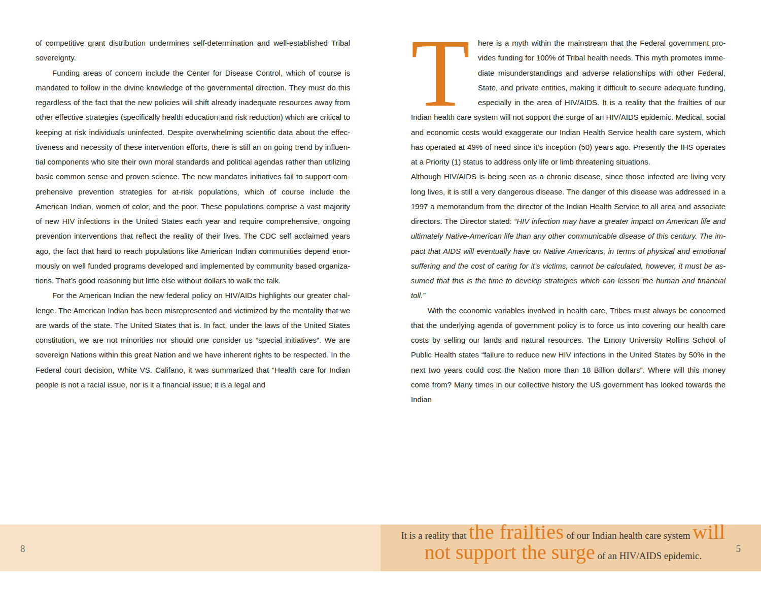of competitive grant distribution undermines self-determination and well-established Tribal sovereignty.
Funding areas of concern include the Center for Disease Control, which of course is mandated to follow in the divine knowledge of the governmental direction. They must do this regardless of the fact that the new policies will shift already inadequate resources away from other effective strategies (specifically health education and risk reduction) which are critical to keeping at risk individuals uninfected. Despite overwhelming scientific data about the effectiveness and necessity of these intervention efforts, there is still an on going trend by influential components who site their own moral standards and political agendas rather than utilizing basic common sense and proven science. The new mandates initiatives fail to support comprehensive prevention strategies for at-risk populations, which of course include the American Indian, women of color, and the poor. These populations comprise a vast majority of new HIV infections in the United States each year and require comprehensive, ongoing prevention interventions that reflect the reality of their lives. The CDC self acclaimed years ago, the fact that hard to reach populations like American Indian communities depend enormously on well funded programs developed and implemented by community based organizations. That’s good reasoning but little else without dollars to walk the talk.
For the American Indian the new federal policy on HIV/AIDs highlights our greater challenge. The American Indian has been misrepresented and victimized by the mentality that we are wards of the state. The United States that is. In fact, under the laws of the United States constitution, we are not minorities nor should one consider us “special initiatives”. We are sovereign Nations within this great Nation and we have inherent rights to be respected. In the Federal court decision, White VS. Califano, it was summarized that “Health care for Indian people is not a racial issue, nor is it a financial issue; it is a legal and
T
here is a myth within the mainstream that the Federal government provides funding for 100% of Tribal health needs. This myth promotes immediate misunderstandings and adverse relationships with other Federal, State, and private entities, making it difficult to secure adequate funding, especially in the area of HIV/AIDS. It is a reality that the frailties of our Indian health care system will not support the surge of an HIV/AIDS epidemic. Medical, social and economic costs would exaggerate our Indian Health Service health care system, which has operated at 49% of need since it’s inception (50) years ago. Presently the IHS operates at a Priority (1) status to address only life or limb threatening situations.
Although HIV/AIDS is being seen as a chronic disease, since those infected are living very long lives, it is still a very dangerous disease. The danger of this disease was addressed in a 1997 a memorandum from the director of the Indian Health Service to all area and associate directors. The Director stated: “HIV infection may have a greater impact on American life and ultimately Native-American life than any other communicable disease of this century. The impact that AIDS will eventually have on Native Americans, in terms of physical and emotional suffering and the cost of caring for it’s victims, cannot be calculated, however, it must be assumed that this is the time to develop strategies which can lessen the human and financial toll.”
With the economic variables involved in health care, Tribes must always be concerned that the underlying agenda of government policy is to force us into covering our health care costs by selling our lands and natural resources. The Emory University Rollins School of Public Health states “failure to reduce new HIV infections in the United States by 50% in the next two years could cost the Nation more than 18 Billion dollars”. Where will this money come from? Many times in our collective history the US government has looked towards the Indian
8
5
It is a reality that the frailties of our Indian health care system will not support the surge of an HIV/AIDS epidemic.